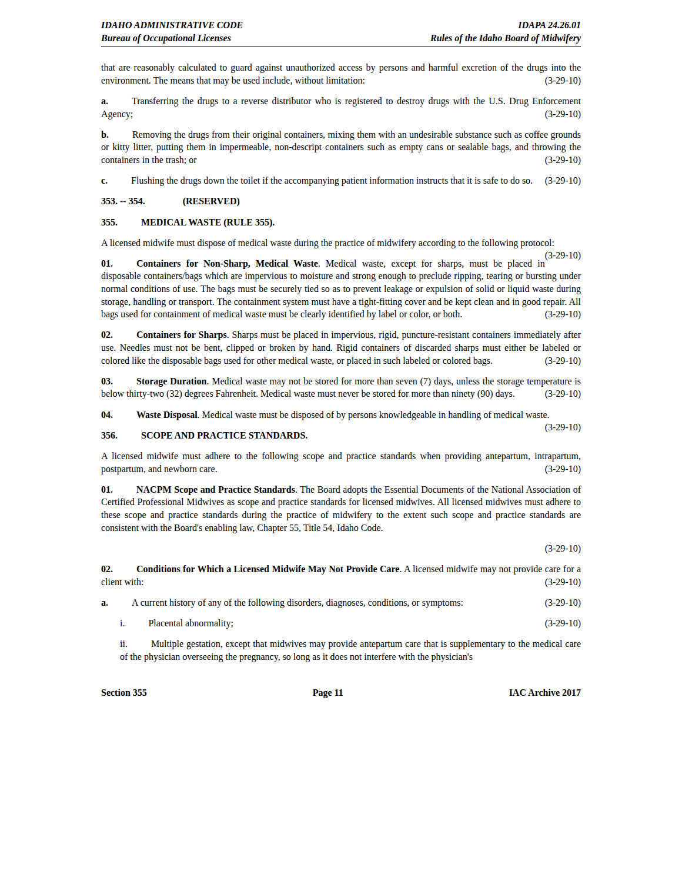IDAHO ADMINISTRATIVE CODE
IDAPA 24.26.01
Bureau of Occupational Licenses
Rules of the Idaho Board of Midwifery
that are reasonably calculated to guard against unauthorized access by persons and harmful excretion of the drugs into the environment. The means that may be used include, without limitation: (3-29-10)
a. Transferring the drugs to a reverse distributor who is registered to destroy drugs with the U.S. Drug Enforcement Agency; (3-29-10)
b. Removing the drugs from their original containers, mixing them with an undesirable substance such as coffee grounds or kitty litter, putting them in impermeable, non-descript containers such as empty cans or sealable bags, and throwing the containers in the trash; or (3-29-10)
c. Flushing the drugs down the toilet if the accompanying patient information instructs that it is safe to do so. (3-29-10)
353. -- 354. (RESERVED)
355. MEDICAL WASTE (RULE 355).
A licensed midwife must dispose of medical waste during the practice of midwifery according to the following protocol: (3-29-10)
01. Containers for Non-Sharp, Medical Waste. Medical waste, except for sharps, must be placed in disposable containers/bags which are impervious to moisture and strong enough to preclude ripping, tearing or bursting under normal conditions of use. The bags must be securely tied so as to prevent leakage or expulsion of solid or liquid waste during storage, handling or transport. The containment system must have a tight-fitting cover and be kept clean and in good repair. All bags used for containment of medical waste must be clearly identified by label or color, or both. (3-29-10)
02. Containers for Sharps. Sharps must be placed in impervious, rigid, puncture-resistant containers immediately after use. Needles must not be bent, clipped or broken by hand. Rigid containers of discarded sharps must either be labeled or colored like the disposable bags used for other medical waste, or placed in such labeled or colored bags. (3-29-10)
03. Storage Duration. Medical waste may not be stored for more than seven (7) days, unless the storage temperature is below thirty-two (32) degrees Fahrenheit. Medical waste must never be stored for more than ninety (90) days. (3-29-10)
04. Waste Disposal. Medical waste must be disposed of by persons knowledgeable in handling of medical waste. (3-29-10)
356. SCOPE AND PRACTICE STANDARDS.
A licensed midwife must adhere to the following scope and practice standards when providing antepartum, intrapartum, postpartum, and newborn care. (3-29-10)
01. NACPM Scope and Practice Standards. The Board adopts the Essential Documents of the National Association of Certified Professional Midwives as scope and practice standards for licensed midwives. All licensed midwives must adhere to these scope and practice standards during the practice of midwifery to the extent such scope and practice standards are consistent with the Board's enabling law, Chapter 55, Title 54, Idaho Code.
(3-29-10)
02. Conditions for Which a Licensed Midwife May Not Provide Care. A licensed midwife may not provide care for a client with: (3-29-10)
a. A current history of any of the following disorders, diagnoses, conditions, or symptoms: (3-29-10)
i. Placental abnormality; (3-29-10)
ii. Multiple gestation, except that midwives may provide antepartum care that is supplementary to the medical care of the physician overseeing the pregnancy, so long as it does not interfere with the physician's
Section 355
Page 11
IAC Archive 2017